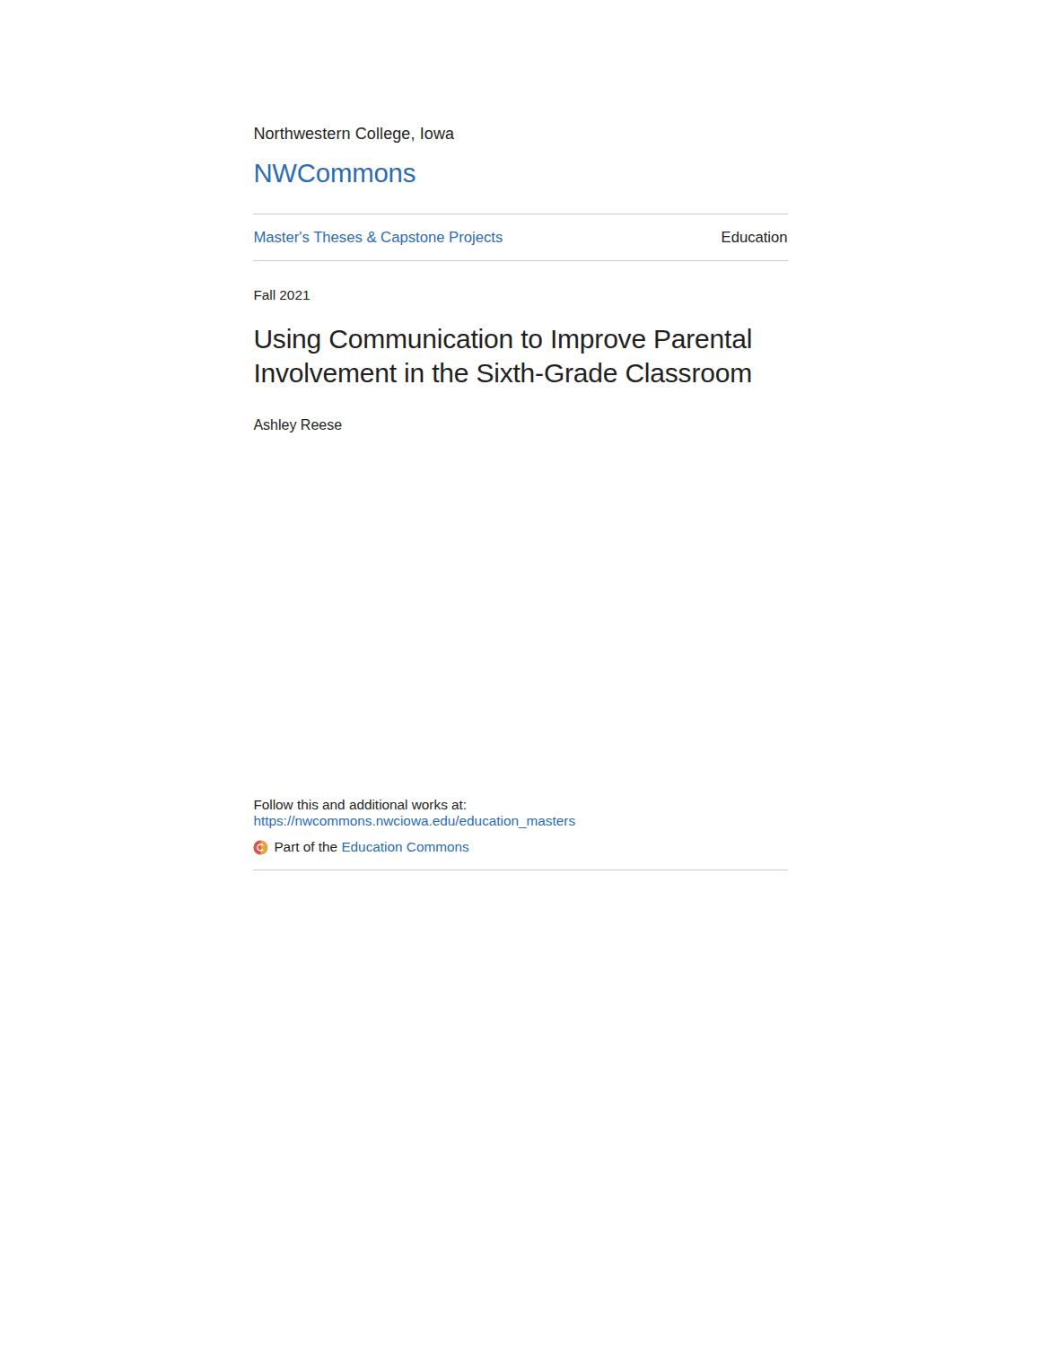Northwestern College, Iowa
NWCommons
Master's Theses & Capstone Projects
Education
Fall 2021
Using Communication to Improve Parental Involvement in the Sixth-Grade Classroom
Ashley Reese
Follow this and additional works at: https://nwcommons.nwciowa.edu/education_masters
Part of the Education Commons